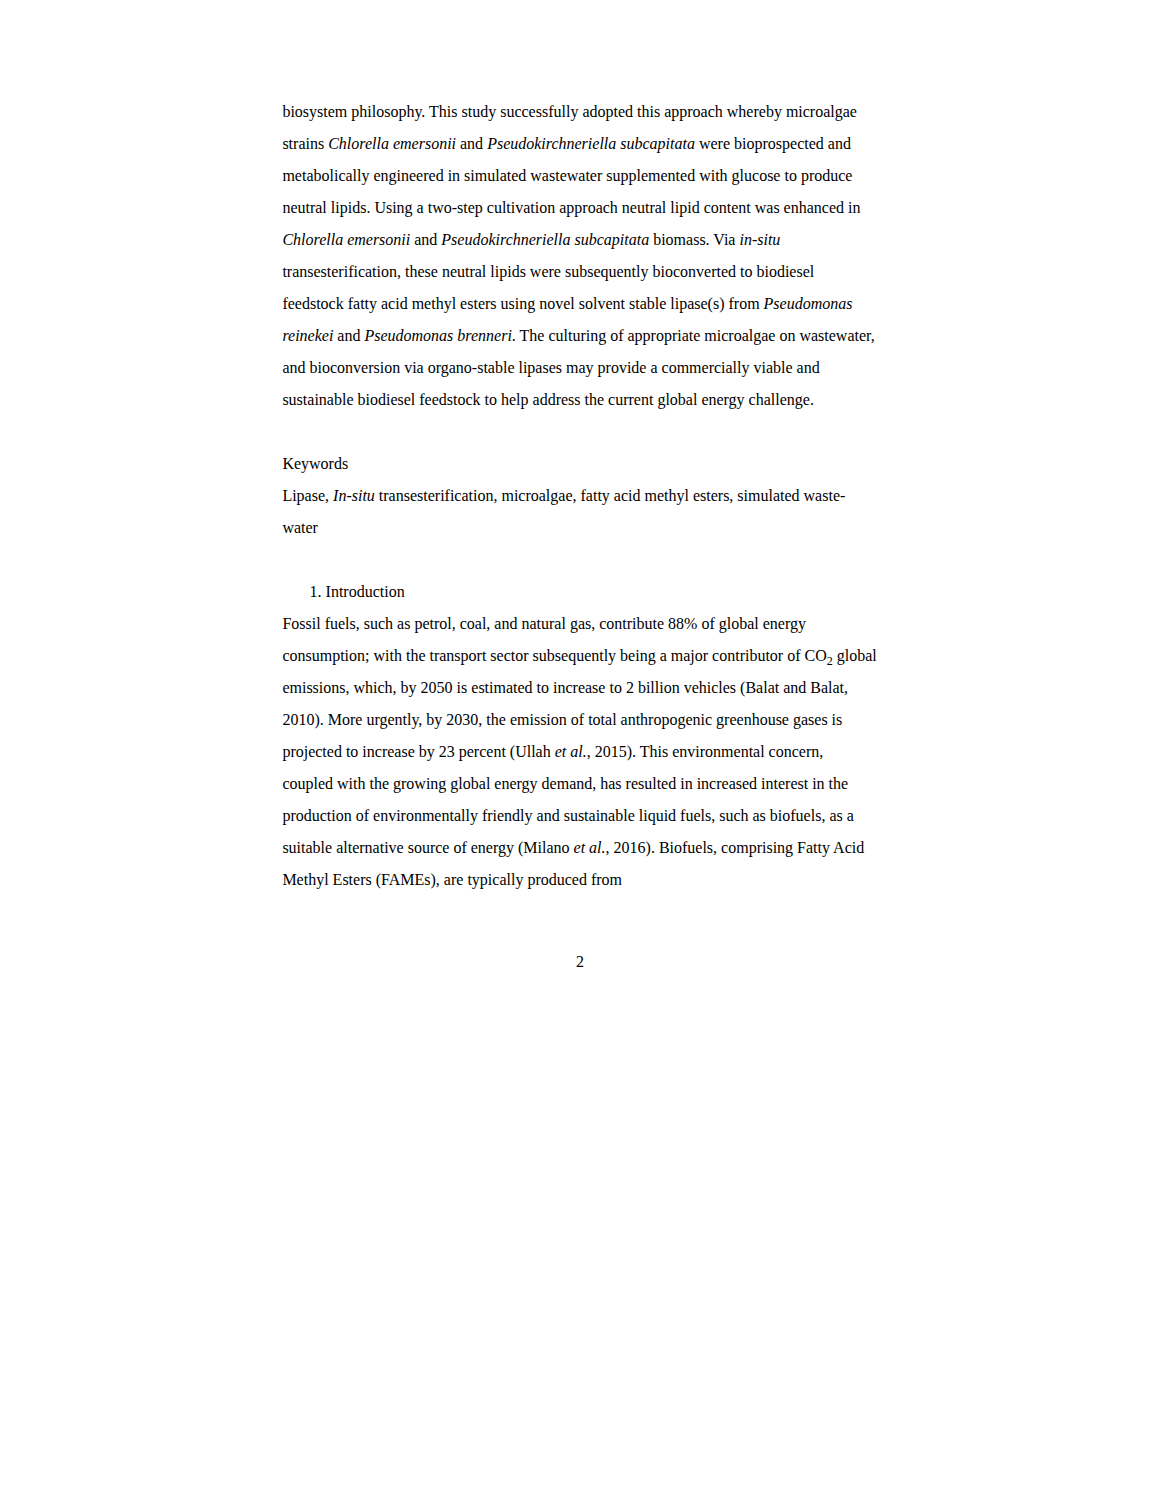biosystem philosophy. This study successfully adopted this approach whereby microalgae strains Chlorella emersonii and Pseudokirchneriella subcapitata were bioprospected and metabolically engineered in simulated wastewater supplemented with glucose to produce neutral lipids. Using a two-step cultivation approach neutral lipid content was enhanced in Chlorella emersonii and Pseudokirchneriella subcapitata biomass. Via in-situ transesterification, these neutral lipids were subsequently bioconverted to biodiesel feedstock fatty acid methyl esters using novel solvent stable lipase(s) from Pseudomonas reinekei and Pseudomonas brenneri. The culturing of appropriate microalgae on wastewater, and bioconversion via organo-stable lipases may provide a commercially viable and sustainable biodiesel feedstock to help address the current global energy challenge.
Keywords
Lipase, In-situ transesterification, microalgae, fatty acid methyl esters, simulated waste-water
Introduction
Fossil fuels, such as petrol, coal, and natural gas, contribute 88% of global energy consumption; with the transport sector subsequently being a major contributor of CO2 global emissions, which, by 2050 is estimated to increase to 2 billion vehicles (Balat and Balat, 2010). More urgently, by 2030, the emission of total anthropogenic greenhouse gases is projected to increase by 23 percent (Ullah et al., 2015). This environmental concern, coupled with the growing global energy demand, has resulted in increased interest in the production of environmentally friendly and sustainable liquid fuels, such as biofuels, as a suitable alternative source of energy (Milano et al., 2016). Biofuels, comprising Fatty Acid Methyl Esters (FAMEs), are typically produced from
2